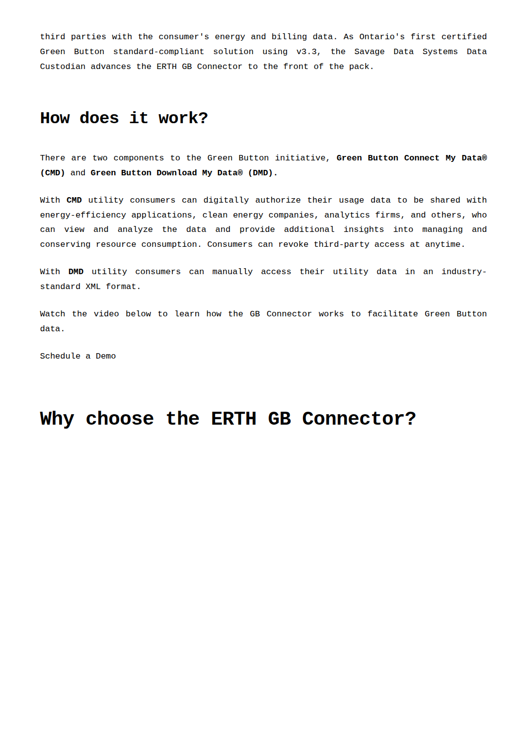third parties with the consumer's energy and billing data. As Ontario's first certified Green Button standard-compliant solution using v3.3, the Savage Data Systems Data Custodian advances the ERTH GB Connector to the front of the pack.
How does it work?
There are two components to the Green Button initiative, Green Button Connect My Data® (CMD) and Green Button Download My Data® (DMD).
With CMD utility consumers can digitally authorize their usage data to be shared with energy-efficiency applications, clean energy companies, analytics firms, and others, who can view and analyze the data and provide additional insights into managing and conserving resource consumption. Consumers can revoke third-party access at anytime.
With DMD utility consumers can manually access their utility data in an industry-standard XML format.
Watch the video below to learn how the GB Connector works to facilitate Green Button data.
Schedule a Demo
Why choose the ERTH GB Connector?